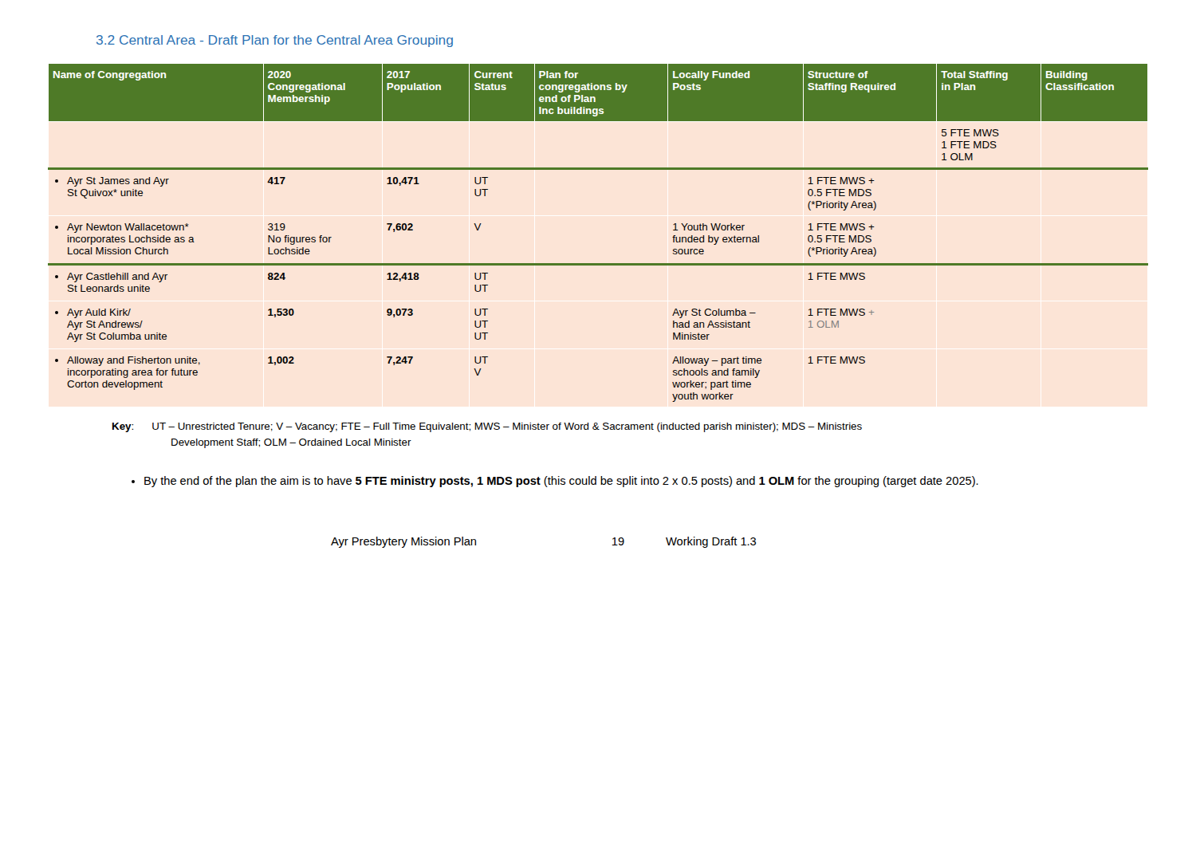3.2 Central Area - Draft Plan for the Central Area Grouping
| Name of Congregation | 2020 Congregational Membership | 2017 Population | Current Status | Plan for congregations by end of Plan Inc buildings | Locally Funded Posts | Structure of Staffing Required | Total Staffing in Plan | Building Classification |
| --- | --- | --- | --- | --- | --- | --- | --- | --- |
| | | | | | | | 5 FTE MWS 1 FTE MDS 1 OLM | |
| Ayr St James and Ayr St Quivox* unite | 417 | 10,471 | UT UT | | | 1 FTE MWS + 0.5 FTE MDS (*Priority Area) | | |
| Ayr Newton Wallacetown* incorporates Lochside as a Local Mission Church | 319 No figures for Lochside | 7,602 | V | | 1 Youth Worker funded by external source | 1 FTE MWS + 0.5 FTE MDS (*Priority Area) | | |
| Ayr Castlehill and Ayr St Leonards unite | 824 | 12,418 | UT UT | | | 1 FTE MWS | | |
| Ayr Auld Kirk/ Ayr St Andrews/ Ayr St Columba unite | 1,530 | 9,073 | UT UT UT | | Ayr St Columba – had an Assistant Minister | 1 FTE MWS + 1 OLM | | |
| Alloway and Fisherton unite, incorporating area for future Corton development | 1,002 | 7,247 | UT V | | Alloway – part time schools and family worker; part time youth worker | 1 FTE MWS | | |
Key: UT – Unrestricted Tenure; V – Vacancy; FTE – Full Time Equivalent; MWS – Minister of Word & Sacrament (inducted parish minister); MDS – Ministries
Development Staff; OLM – Ordained Local Minister
By the end of the plan the aim is to have 5 FTE ministry posts, 1 MDS post (this could be split into 2 x 0.5 posts) and 1 OLM for the grouping (target date 2025).
Ayr Presbytery Mission Plan 19 Working Draft 1.3